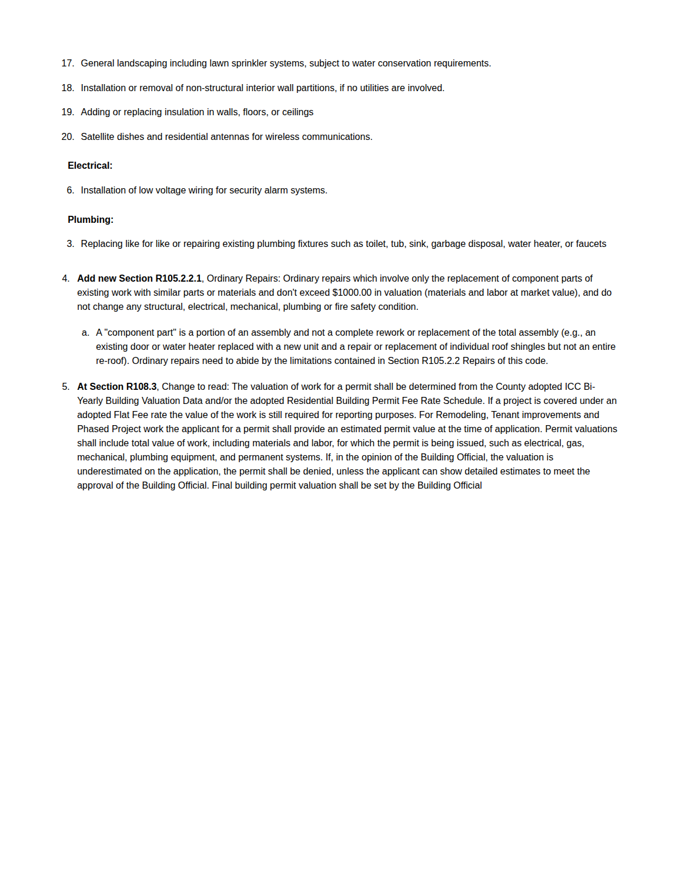General landscaping including lawn sprinkler systems, subject to water conservation requirements.
Installation or removal of non-structural interior wall partitions, if no utilities are involved.
Adding or replacing insulation in walls, floors, or ceilings
Satellite dishes and residential antennas for wireless communications.
Electrical:
Installation of low voltage wiring for security alarm systems.
Plumbing:
Replacing like for like or repairing existing plumbing fixtures such as toilet, tub, sink, garbage disposal, water heater, or faucets
Add new Section R105.2.2.1, Ordinary Repairs: Ordinary repairs which involve only the replacement of component parts of existing work with similar parts or materials and don't exceed $1000.00 in valuation (materials and labor at market value), and do not change any structural, electrical, mechanical, plumbing or fire safety condition.
A "component part" is a portion of an assembly and not a complete rework or replacement of the total assembly (e.g., an existing door or water heater replaced with a new unit and a repair or replacement of individual roof shingles but not an entire re-roof). Ordinary repairs need to abide by the limitations contained in Section R105.2.2 Repairs of this code.
At Section R108.3, Change to read: The valuation of work for a permit shall be determined from the County adopted ICC Bi-Yearly Building Valuation Data and/or the adopted Residential Building Permit Fee Rate Schedule. If a project is covered under an adopted Flat Fee rate the value of the work is still required for reporting purposes. For Remodeling, Tenant improvements and Phased Project work the applicant for a permit shall provide an estimated permit value at the time of application. Permit valuations shall include total value of work, including materials and labor, for which the permit is being issued, such as electrical, gas, mechanical, plumbing equipment, and permanent systems. If, in the opinion of the Building Official, the valuation is underestimated on the application, the permit shall be denied, unless the applicant can show detailed estimates to meet the approval of the Building Official. Final building permit valuation shall be set by the Building Official